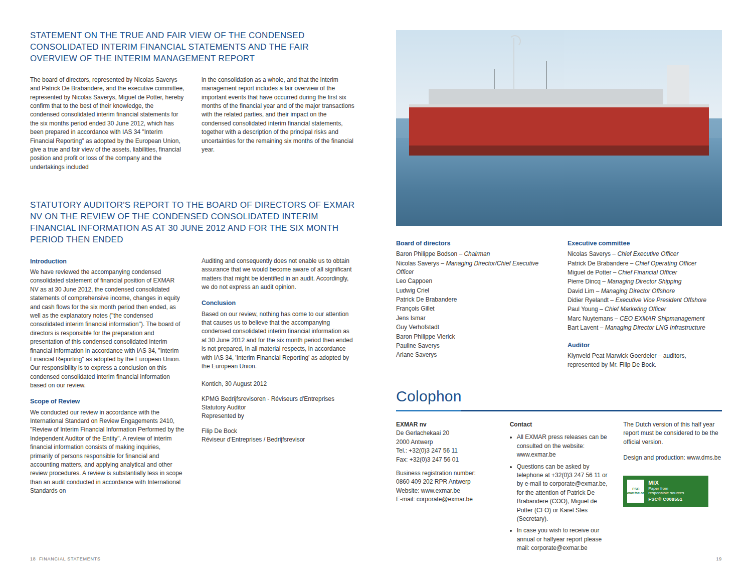Statement on the true and fair view of the condensed consolidated interim financial statements and the fair overview of the interim management report
The board of directors, represented by Nicolas Saverys and Patrick De Brabandere, and the executive committee, represented by Nicolas Saverys, Miguel de Potter, hereby confirm that to the best of their knowledge, the condensed consolidated interim financial statements for the six months period ended 30 June 2012, which has been prepared in accordance with IAS 34 "Interim Financial Reporting" as adopted by the European Union, give a true and fair view of the assets, liabilities, financial position and profit or loss of the company and the undertakings included
in the consolidation as a whole, and that the interim management report includes a fair overview of the important events that have occurred during the first six months of the financial year and of the major transactions with the related parties, and their impact on the condensed consolidated interim financial statements, together with a description of the principal risks and uncertainties for the remaining six months of the financial year.
Statutory auditor's report to the board of directors of EXMAR NV on the review of the condensed consolidated interim financial information as at 30 June 2012 and for the six month period then ended
Introduction
We have reviewed the accompanying condensed consolidated statement of financial position of EXMAR NV as at 30 June 2012, the condensed consolidated statements of comprehensive income, changes in equity and cash flows for the six month period then ended, as well as the explanatory notes ("the condensed consolidated interim financial information"). The board of directors is responsible for the preparation and presentation of this condensed consolidated interim financial information in accordance with IAS 34, "Interim Financial Reporting" as adopted by the European Union. Our responsibility is to express a conclusion on this condensed consolidated interim financial information based on our review.
Scope of Review
We conducted our review in accordance with the International Standard on Review Engagements 2410, "Review of Interim Financial Information Performed by the Independent Auditor of the Entity". A review of interim financial information consists of making inquiries, primarily of persons responsible for financial and accounting matters, and applying analytical and other review procedures. A review is substantially less in scope than an audit conducted in accordance with International Standards on
Auditing and consequently does not enable us to obtain assurance that we would become aware of all significant matters that might be identified in an audit. Accordingly, we do not express an audit opinion.
Conclusion
Based on our review, nothing has come to our attention that causes us to believe that the accompanying condensed consolidated interim financial information as at 30 June 2012 and for the six month period then ended is not prepared, in all material respects, in accordance with IAS 34, 'Interim Financial Reporting' as adopted by the European Union.
Kontich, 30 August 2012
KPMG Bedrijfsrevisoren - Réviseurs d'Entreprises
Statutory Auditor
Represented by
Filip De Bock
Réviseur d'Entreprises / Bedrijfsrevisor
18 Financial statements
Board of directors
Baron Philippe Bodson – Chairman
Nicolas Saverys – Managing Director/Chief Executive Officer
Leo Cappoen
Ludwig Criel
Patrick De Brabandere
François Gillet
Jens Ismar
Guy Verhofstadt
Baron Philippe Vlerick
Pauline Saverys
Ariane Saverys
Executive committee
Nicolas Saverys – Chief Executive Officer
Patrick De Brabandere – Chief Operating Officer
Miguel de Potter – Chief Financial Officer
Pierre Dincq – Managing Director Shipping
David Lim – Managing Director Offshore
Didier Ryelandt – Executive Vice President Offshore
Paul Young – Chief Marketing Officer
Marc Nuytemans – CEO EXMAR Shipmanagement
Bart Lavent – Managing Director LNG Infrastructure
Auditor
Klynveld Peat Marwick Goerdeler – auditors,
represented by Mr. Filip De Bock.
Colophon
EXMAR nv
De Gerlachekaai 20
2000 Antwerp
Tel.: +32(0)3 247 56 11
Fax: +32(0)3 247 56 01
Business registration number:
0860 409 202 RPR Antwerp
Website: www.exmar.be
E-mail: corporate@exmar.be
Contact
All EXMAR press releases can be consulted on the website: www.exmar.be
Questions can be asked by telephone at +32(0)3 247 56 11 or by e-mail to corporate@exmar.be, for the attention of Patrick De Brabandere (COO), Miguel de Potter (CFO) or Karel Stes (Secretary).
In case you wish to receive our annual or halfyear report please mail: corporate@exmar.be
The Dutch version of this half year report must be considered to be the official version.
Design and production: www.dms.be
FSC
www.fsc.org
MIX Paper from responsible sources FSC® C008551
19